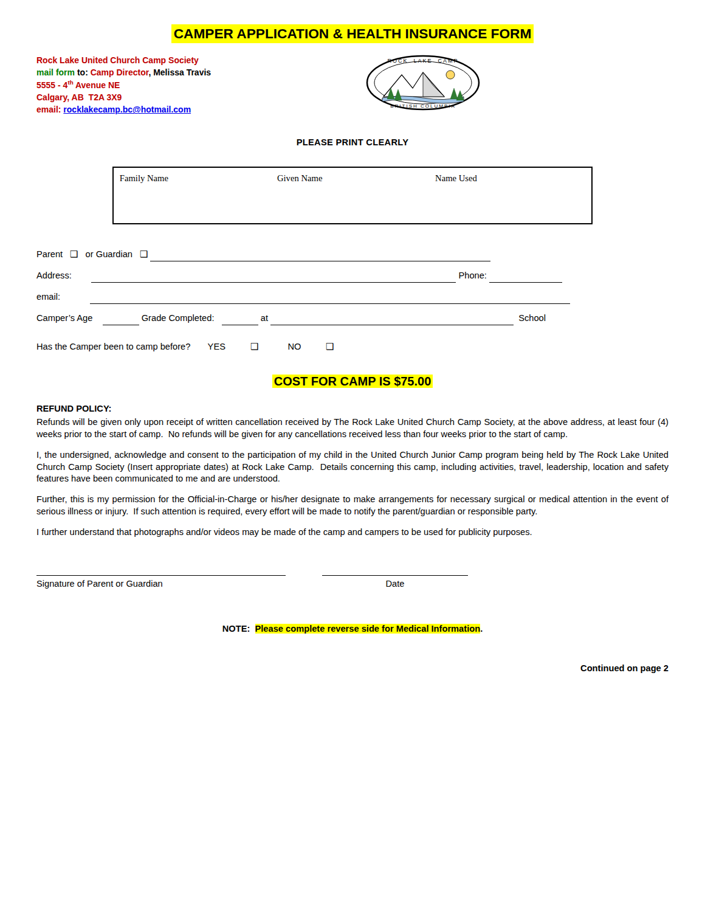CAMPER APPLICATION & HEALTH INSURANCE FORM
Rock Lake United Church Camp Society
mail form to: Camp Director, Melissa Travis
5555 - 4th Avenue NE
Calgary, AB T2A 3X9
email: rocklakecamp.bc@hotmail.com
ROCK LAKE CAMP BRITISH COLUMBIA
PLEASE PRINT CLEARLY
| Family Name | Given Name | Name Used |
Parent ❑ or Guardian ❑
Address: Phone:
email:
Camper’s Age Grade Completed: at School
Has the Camper been to camp before? YES ❑ NO ❑
COST FOR CAMP IS $75.00
REFUND POLICY:
Refunds will be given only upon receipt of written cancellation received by The Rock Lake United Church Camp Society, at the above address, at least four (4) weeks prior to the start of camp. No refunds will be given for any cancellations received less than four weeks prior to the start of camp.
I, the undersigned, acknowledge and consent to the participation of my child in the United Church Junior Camp program being held by The Rock Lake United Church Camp Society (Insert appropriate dates) at Rock Lake Camp. Details concerning this camp, including activities, travel, leadership, location and safety features have been communicated to me and are understood.
Further, this is my permission for the Official-in-Charge or his/her designate to make arrangements for necessary surgical or medical attention in the event of serious illness or injury. If such attention is required, every effort will be made to notify the parent/guardian or responsible party.
I further understand that photographs and/or videos may be made of the camp and campers to be used for publicity purposes.
Signature of Parent or Guardian
Date
NOTE: Please complete reverse side for Medical Information.
Continued on page 2